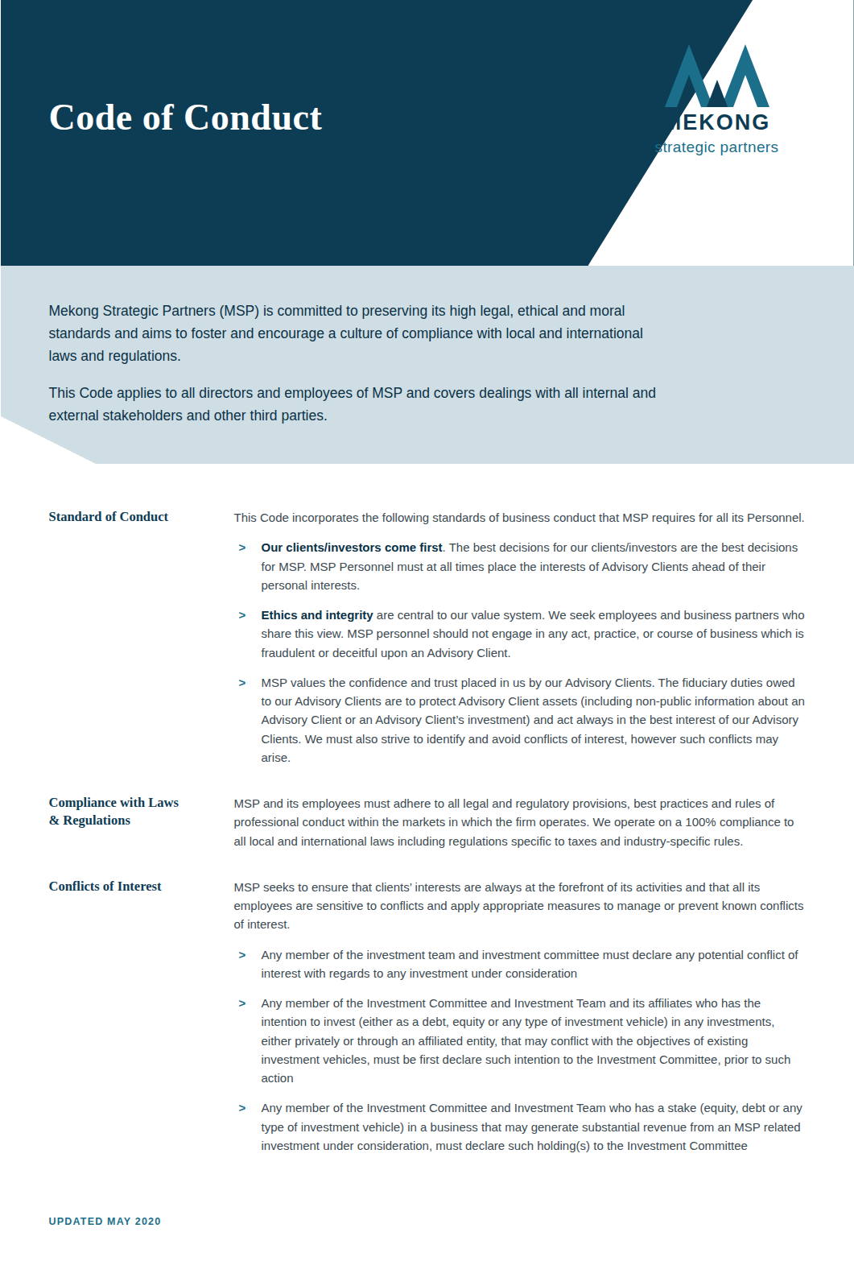Code of Conduct
MEKONG
strategic partners
Mekong Strategic Partners (MSP) is committed to preserving its high legal, ethical and moral standards and aims to foster and encourage a culture of compliance with local and international laws and regulations.
This Code applies to all directors and employees of MSP and covers dealings with all internal and external stakeholders and other third parties.
Standard of Conduct
This Code incorporates the following standards of business conduct that MSP requires for all its Personnel.
Our clients/investors come first. The best decisions for our clients/investors are the best decisions for MSP. MSP Personnel must at all times place the interests of Advisory Clients ahead of their personal interests.
Ethics and integrity are central to our value system. We seek employees and business partners who share this view. MSP personnel should not engage in any act, practice, or course of business which is fraudulent or deceitful upon an Advisory Client.
MSP values the confidence and trust placed in us by our Advisory Clients. The fiduciary duties owed to our Advisory Clients are to protect Advisory Client assets (including non-public information about an Advisory Client or an Advisory Client’s investment) and act always in the best interest of our Advisory Clients. We must also strive to identify and avoid conflicts of interest, however such conflicts may arise.
Compliance with Laws
& Regulations
MSP and its employees must adhere to all legal and regulatory provisions, best practices and rules of professional conduct within the markets in which the firm operates. We operate on a 100% compliance to all local and international laws including regulations specific to taxes and industry-specific rules.
Conflicts of Interest
MSP seeks to ensure that clients’ interests are always at the forefront of its activities and that all its employees are sensitive to conflicts and apply appropriate measures to manage or prevent known conflicts of interest.
Any member of the investment team and investment committee must declare any potential conflict of interest with regards to any investment under consideration
Any member of the Investment Committee and Investment Team and its affiliates who has the intention to invest (either as a debt, equity or any type of investment vehicle) in any investments, either privately or through an affiliated entity, that may conflict with the objectives of existing investment vehicles, must be first declare such intention to the Investment Committee, prior to such action
Any member of the Investment Committee and Investment Team who has a stake (equity, debt or any type of investment vehicle) in a business that may generate substantial revenue from an MSP related investment under consideration, must declare such holding(s) to the Investment Committee
UPDATED MAY 2020